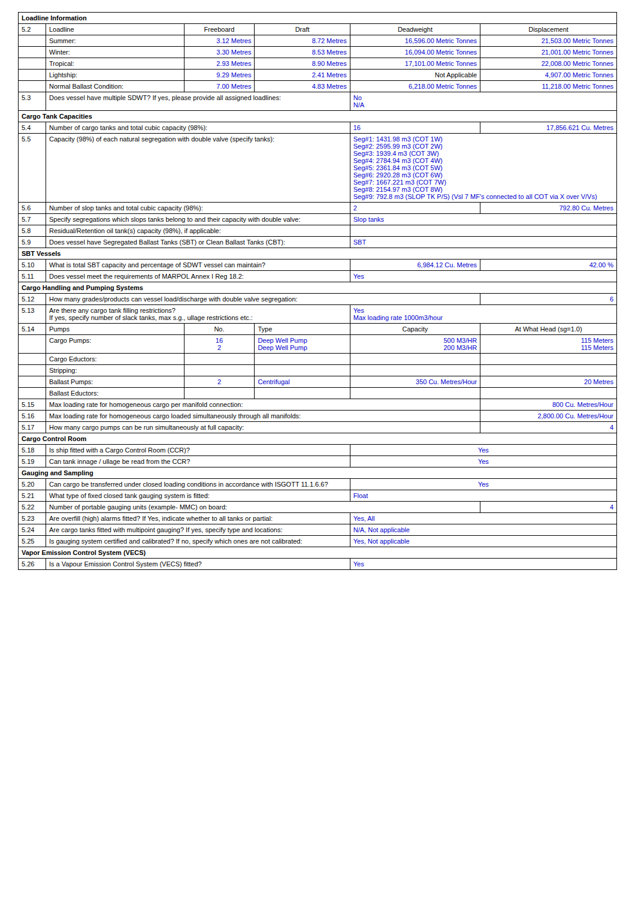| Loadline Information |
| 5.2 | Loadline | Freeboard | Draft | Deadweight | Displacement |
| | Summer: | 3.12 Metres | 8.72 Metres | 16,596.00 Metric Tonnes | 21,503.00 Metric Tonnes |
| | Winter: | 3.30 Metres | 8.53 Metres | 16,094.00 Metric Tonnes | 21,001.00 Metric Tonnes |
| | Tropical: | 2.93 Metres | 8.90 Metres | 17,101.00 Metric Tonnes | 22,008.00 Metric Tonnes |
| | Lightship: | 9.29 Metres | 2.41 Metres | Not Applicable | 4,907.00 Metric Tonnes |
| | Normal Ballast Condition: | 7.00 Metres | 4.83 Metres | 6,218.00 Metric Tonnes | 11,218.00 Metric Tonnes |
| 5.3 | Does vessel have multiple SDWT? If yes, please provide all assigned loadlines: | No N/A |
| Cargo Tank Capacities |
| 5.4 | Number of cargo tanks and total cubic capacity (98%): | 16 | 17,856.621 Cu. Metres |
| 5.5 | Capacity (98%) of each natural segregation with double valve (specify tanks): | Seg#1: 1431.98 m3 (COT 1W) Seg#2: 2595.99 m3 (COT 2W) Seg#3: 1939.4 m3 (COT 3W) Seg#4: 2784.94 m3 (COT 4W) Seg#5: 2361.84 m3 (COT 5W) Seg#6: 2920.28 m3 (COT 6W) Seg#7: 1667.221 m3 (COT 7W) Seg#8: 2154.97 m3 (COT 8W) Seg#9: 792.8 m3 (SLOP TK P/S) (Vsl 7 MF's connected to all COT via X over V/Vs) |
| 5.6 | Number of slop tanks and total cubic capacity (98%): | 2 | 792.80 Cu. Metres |
| 5.7 | Specify segregations which slops tanks belong to and their capacity with double valve: | Slop tanks |
| 5.8 | Residual/Retention oil tank(s) capacity (98%), if applicable: | |
| 5.9 | Does vessel have Segregated Ballast Tanks (SBT) or Clean Ballast Tanks (CBT): | SBT |
| SBT Vessels |
| 5.10 | What is total SBT capacity and percentage of SDWT vessel can maintain? | 6,984.12 Cu. Metres | 42.00 % |
| 5.11 | Does vessel meet the requirements of MARPOL Annex I Reg 18.2: | Yes |
| Cargo Handling and Pumping Systems |
| 5.12 | How many grades/products can vessel load/discharge with double valve segregation: | 6 |
| 5.13 | Are there any cargo tank filling restrictions? If yes, specify number of slack tanks, max s.g., ullage restrictions etc.: | Yes Max loading rate 1000m3/hour |
| 5.14 | Pumps | No. | Type | Capacity | At What Head (sg=1.0) |
| | Cargo Pumps: | 16 2 | Deep Well Pump Deep Well Pump | 500 M3/HR 200 M3/HR | 115 Meters 115 Meters |
| | Cargo Eductors: | | | | |
| | Stripping: | | | | |
| | Ballast Pumps: | 2 | Centrifugal | 350 Cu. Metres/Hour | 20 Metres |
| | Ballast Eductors: | | | | |
| 5.15 | Max loading rate for homogeneous cargo per manifold connection: | 800 Cu. Metres/Hour |
| 5.16 | Max loading rate for homogeneous cargo loaded simultaneously through all manifolds: | 2,800.00 Cu. Metres/Hour |
| 5.17 | How many cargo pumps can be run simultaneously at full capacity: | 4 |
| Cargo Control Room |
| 5.18 | Is ship fitted with a Cargo Control Room (CCR)? | Yes |
| 5.19 | Can tank innage / ullage be read from the CCR? | Yes |
| Gauging and Sampling |
| 5.20 | Can cargo be transferred under closed loading conditions in accordance with ISGOTT 11.1.6.6? | Yes |
| 5.21 | What type of fixed closed tank gauging system is fitted: | Float |
| 5.22 | Number of portable gauging units (example- MMC) on board: | 4 |
| 5.23 | Are overfill (high) alarms fitted? If Yes, indicate whether to all tanks or partial: | Yes, All |
| 5.24 | Are cargo tanks fitted with multipoint gauging? If yes, specify type and locations: | N/A, Not applicable |
| 5.25 | Is gauging system certified and calibrated? If no, specify which ones are not calibrated: | Yes, Not applicable |
| Vapor Emission Control System (VECS) |
| 5.26 | Is a Vapour Emission Control System (VECS) fitted? | Yes |